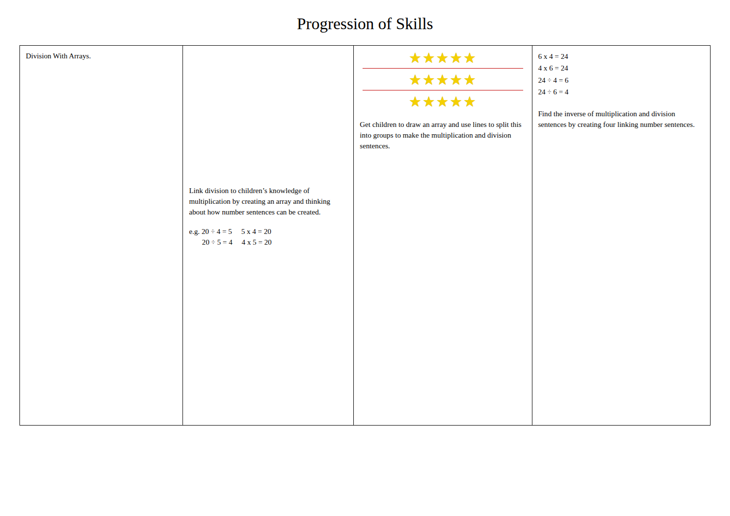Progression of Skills
| Division With Arrays. | Link division to children’s knowledge of multiplication by creating an array and thinking about how number sentences can be created. e.g. 20 ÷ 4 = 5 5 x 4 = 20 20 ÷ 5 = 4 4 x 5 = 20 | ★★★★★ ★★★★★ ★★★★★ Get children to draw an array and use lines to split this into groups to make the multiplication and division sentences. | 6 x 4 = 24 4 x 6 = 24 24 ÷ 4 = 6 24 ÷ 6 = 4 Find the inverse of multiplication and division sentences by creating four linking number sentences. |